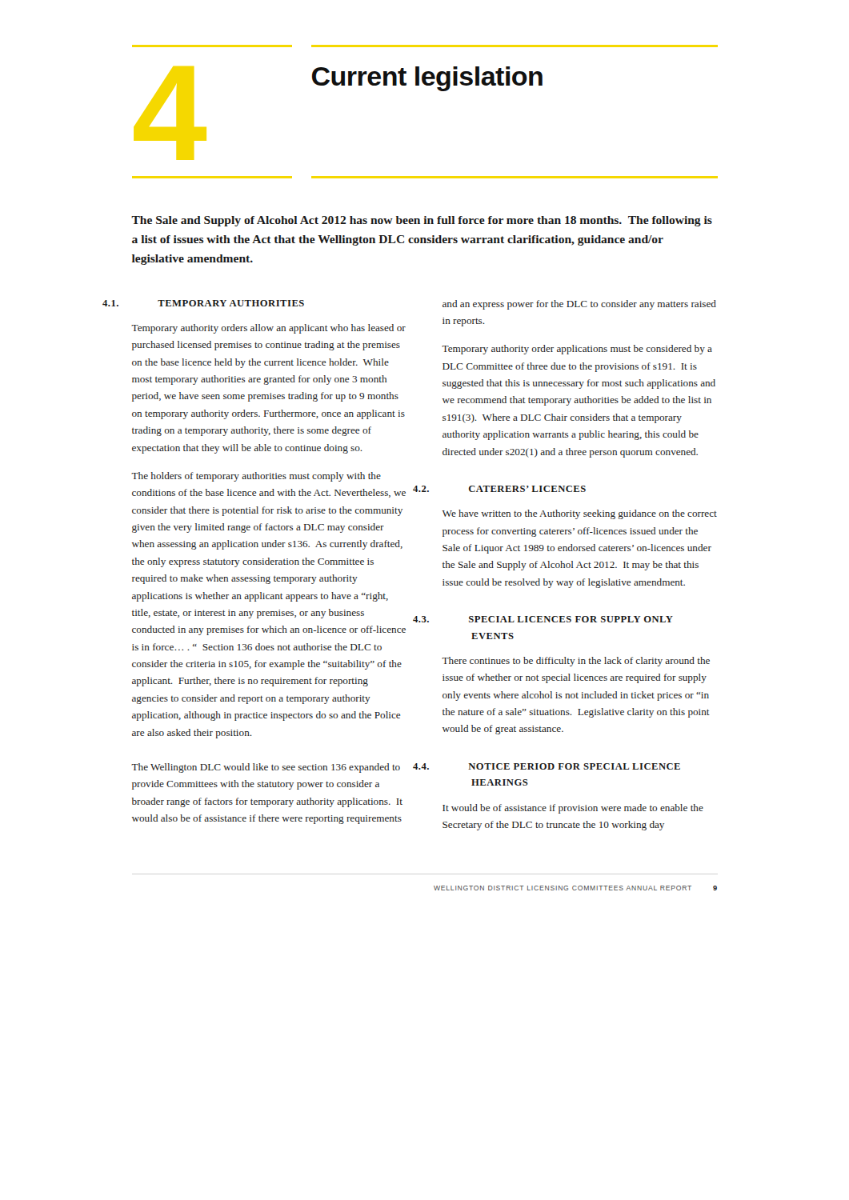4
Current legislation
The Sale and Supply of Alcohol Act 2012 has now been in full force for more than 18 months. The following is a list of issues with the Act that the Wellington DLC considers warrant clarification, guidance and/or legislative amendment.
4.1. Temporary authorities
Temporary authority orders allow an applicant who has leased or purchased licensed premises to continue trading at the premises on the base licence held by the current licence holder. While most temporary authorities are granted for only one 3 month period, we have seen some premises trading for up to 9 months on temporary authority orders. Furthermore, once an applicant is trading on a temporary authority, there is some degree of expectation that they will be able to continue doing so.
The holders of temporary authorities must comply with the conditions of the base licence and with the Act. Nevertheless, we consider that there is potential for risk to arise to the community given the very limited range of factors a DLC may consider when assessing an application under s136. As currently drafted, the only express statutory consideration the Committee is required to make when assessing temporary authority applications is whether an applicant appears to have a “right, title, estate, or interest in any premises, or any business conducted in any premises for which an on-licence or off-licence is in force… . “ Section 136 does not authorise the DLC to consider the criteria in s105, for example the “suitability” of the applicant. Further, there is no requirement for reporting agencies to consider and report on a temporary authority application, although in practice inspectors do so and the Police are also asked their position.
The Wellington DLC would like to see section 136 expanded to provide Committees with the statutory power to consider a broader range of factors for temporary authority applications. It would also be of assistance if there were reporting requirements and an express power for the DLC to consider any matters raised in reports.
Temporary authority order applications must be considered by a DLC Committee of three due to the provisions of s191. It is suggested that this is unnecessary for most such applications and we recommend that temporary authorities be added to the list in s191(3). Where a DLC Chair considers that a temporary authority application warrants a public hearing, this could be directed under s202(1) and a three person quorum convened.
4.2. Caterers’ licences
We have written to the Authority seeking guidance on the correct process for converting caterers’ off-licences issued under the Sale of Liquor Act 1989 to endorsed caterers’ on-licences under the Sale and Supply of Alcohol Act 2012. It may be that this issue could be resolved by way of legislative amendment.
4.3. Special licences for supply only events
There continues to be difficulty in the lack of clarity around the issue of whether or not special licences are required for supply only events where alcohol is not included in ticket prices or “in the nature of a sale” situations. Legislative clarity on this point would be of great assistance.
4.4. Notice period for special licence hearings
It would be of assistance if provision were made to enable the Secretary of the DLC to truncate the 10 working day
Wellington District Licensing Committees Annual Report 9